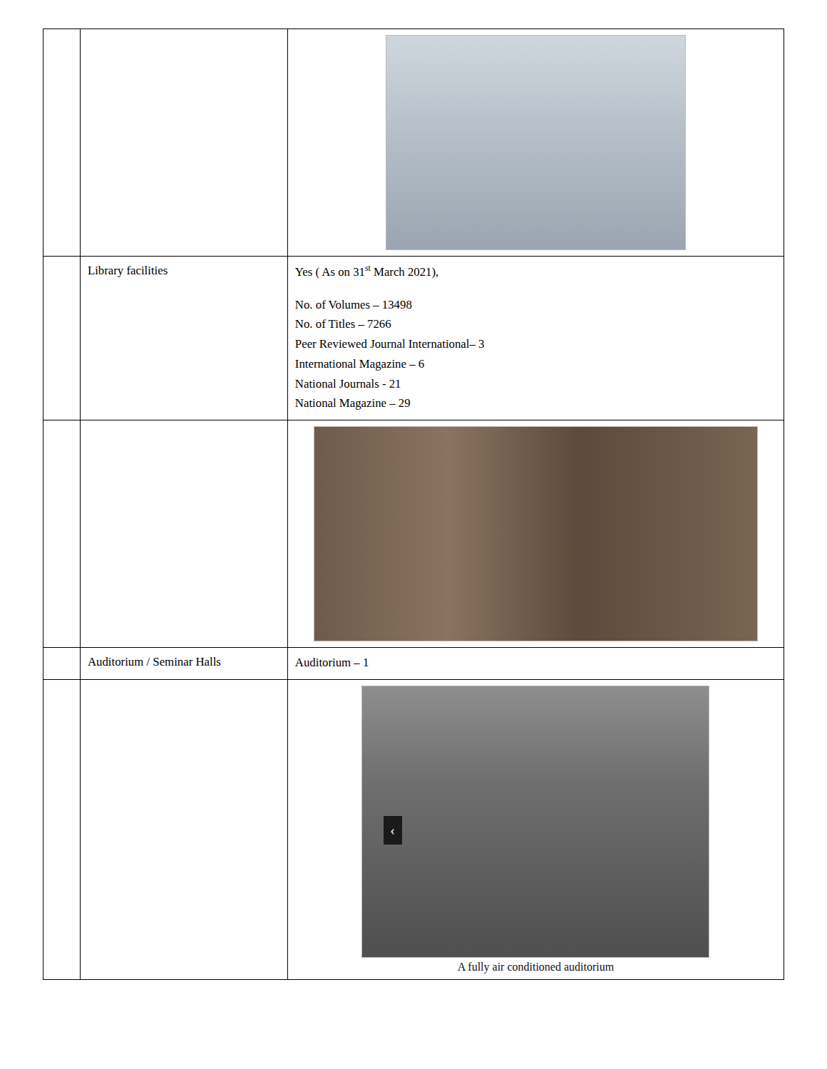| | Library facilities | Yes ( As on 31 st March 2021), No. of Volumes – 13498 No. of Titles – 7266 Peer Reviewed Journal International– 3 International Magazine – 6 National Journals - 21 National Magazine – 29 |
| | Auditorium / Seminar Halls | Auditorium – 1 |
| | | ‹ A fully air conditioned auditorium |